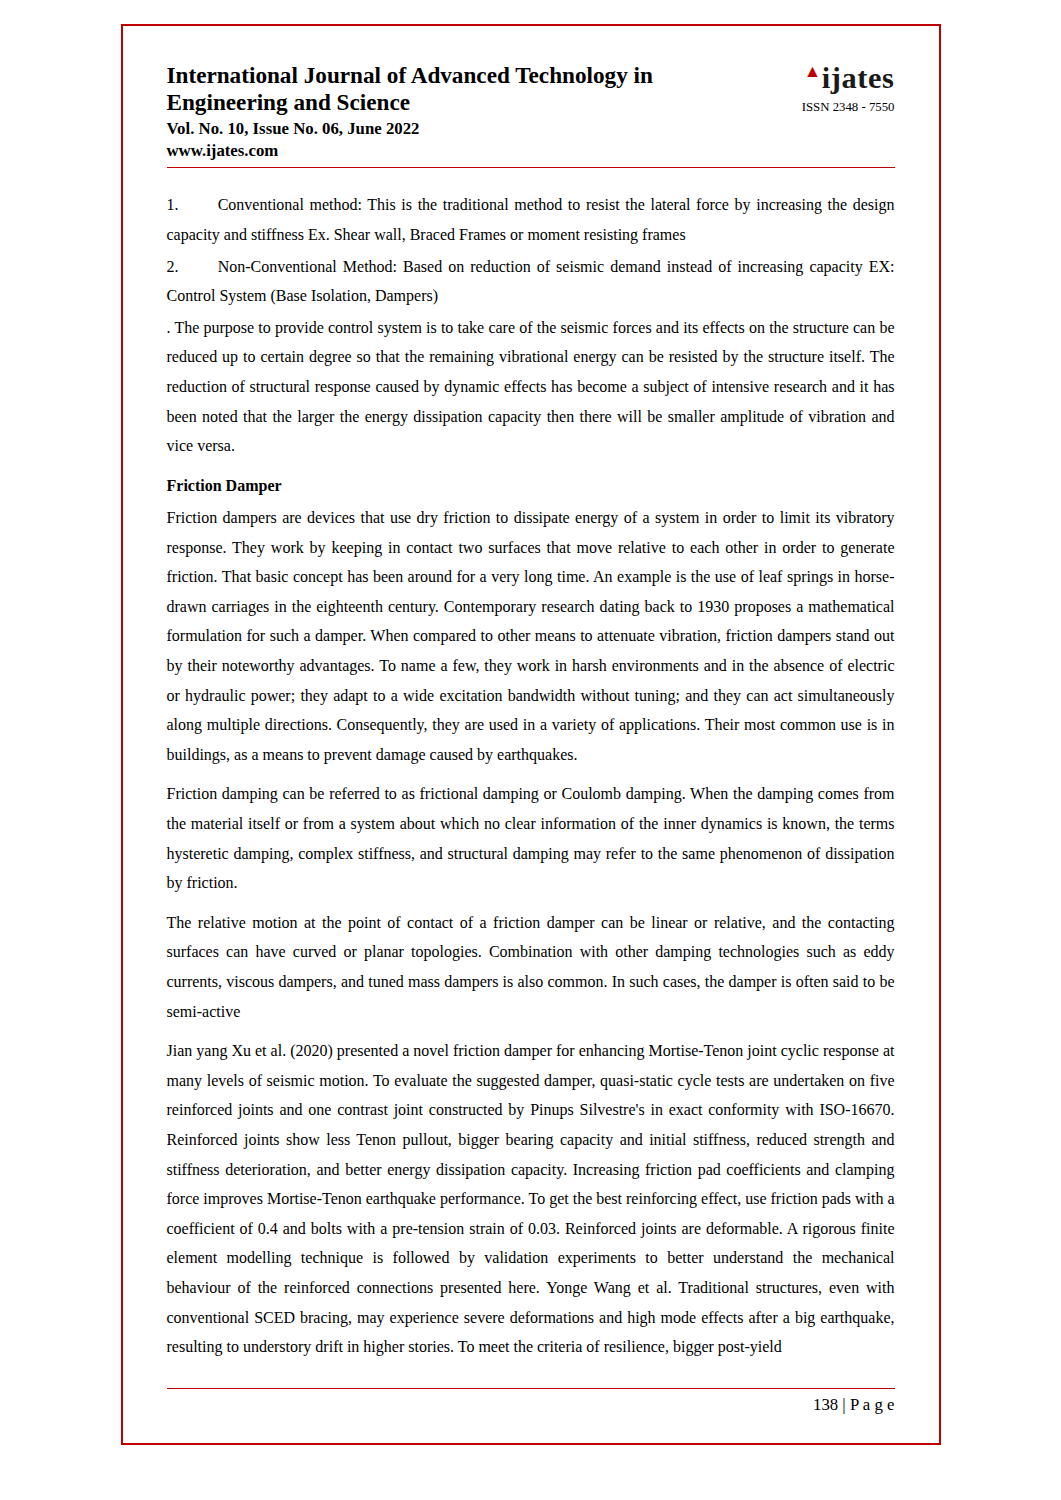International Journal of Advanced Technology in Engineering and Science
Vol. No. 10, Issue No. 06, June 2022
www.ijates.com
▲ijates
ISSN 2348 - 7550
1. Conventional method: This is the traditional method to resist the lateral force by increasing the design capacity and stiffness Ex. Shear wall, Braced Frames or moment resisting frames
2. Non-Conventional Method: Based on reduction of seismic demand instead of increasing capacity EX: Control System (Base Isolation, Dampers)
. The purpose to provide control system is to take care of the seismic forces and its effects on the structure can be reduced up to certain degree so that the remaining vibrational energy can be resisted by the structure itself. The reduction of structural response caused by dynamic effects has become a subject of intensive research and it has been noted that the larger the energy dissipation capacity then there will be smaller amplitude of vibration and vice versa.
Friction Damper
Friction dampers are devices that use dry friction to dissipate energy of a system in order to limit its vibratory response. They work by keeping in contact two surfaces that move relative to each other in order to generate friction. That basic concept has been around for a very long time. An example is the use of leaf springs in horse-drawn carriages in the eighteenth century. Contemporary research dating back to 1930 proposes a mathematical formulation for such a damper. When compared to other means to attenuate vibration, friction dampers stand out by their noteworthy advantages. To name a few, they work in harsh environments and in the absence of electric or hydraulic power; they adapt to a wide excitation bandwidth without tuning; and they can act simultaneously along multiple directions. Consequently, they are used in a variety of applications. Their most common use is in buildings, as a means to prevent damage caused by earthquakes.
Friction damping can be referred to as frictional damping or Coulomb damping. When the damping comes from the material itself or from a system about which no clear information of the inner dynamics is known, the terms hysteretic damping, complex stiffness, and structural damping may refer to the same phenomenon of dissipation by friction.
The relative motion at the point of contact of a friction damper can be linear or relative, and the contacting surfaces can have curved or planar topologies. Combination with other damping technologies such as eddy currents, viscous dampers, and tuned mass dampers is also common. In such cases, the damper is often said to be semi-active
Jian yang Xu et al. (2020) presented a novel friction damper for enhancing Mortise-Tenon joint cyclic response at many levels of seismic motion. To evaluate the suggested damper, quasi-static cycle tests are undertaken on five reinforced joints and one contrast joint constructed by Pinups Silvestre's in exact conformity with ISO-16670. Reinforced joints show less Tenon pullout, bigger bearing capacity and initial stiffness, reduced strength and stiffness deterioration, and better energy dissipation capacity. Increasing friction pad coefficients and clamping force improves Mortise-Tenon earthquake performance. To get the best reinforcing effect, use friction pads with a coefficient of 0.4 and bolts with a pre-tension strain of 0.03. Reinforced joints are deformable. A rigorous finite element modelling technique is followed by validation experiments to better understand the mechanical behaviour of the reinforced connections presented here. Yonge Wang et al. Traditional structures, even with conventional SCED bracing, may experience severe deformations and high mode effects after a big earthquake, resulting to understory drift in higher stories. To meet the criteria of resilience, bigger post-yield
138 | P a g e